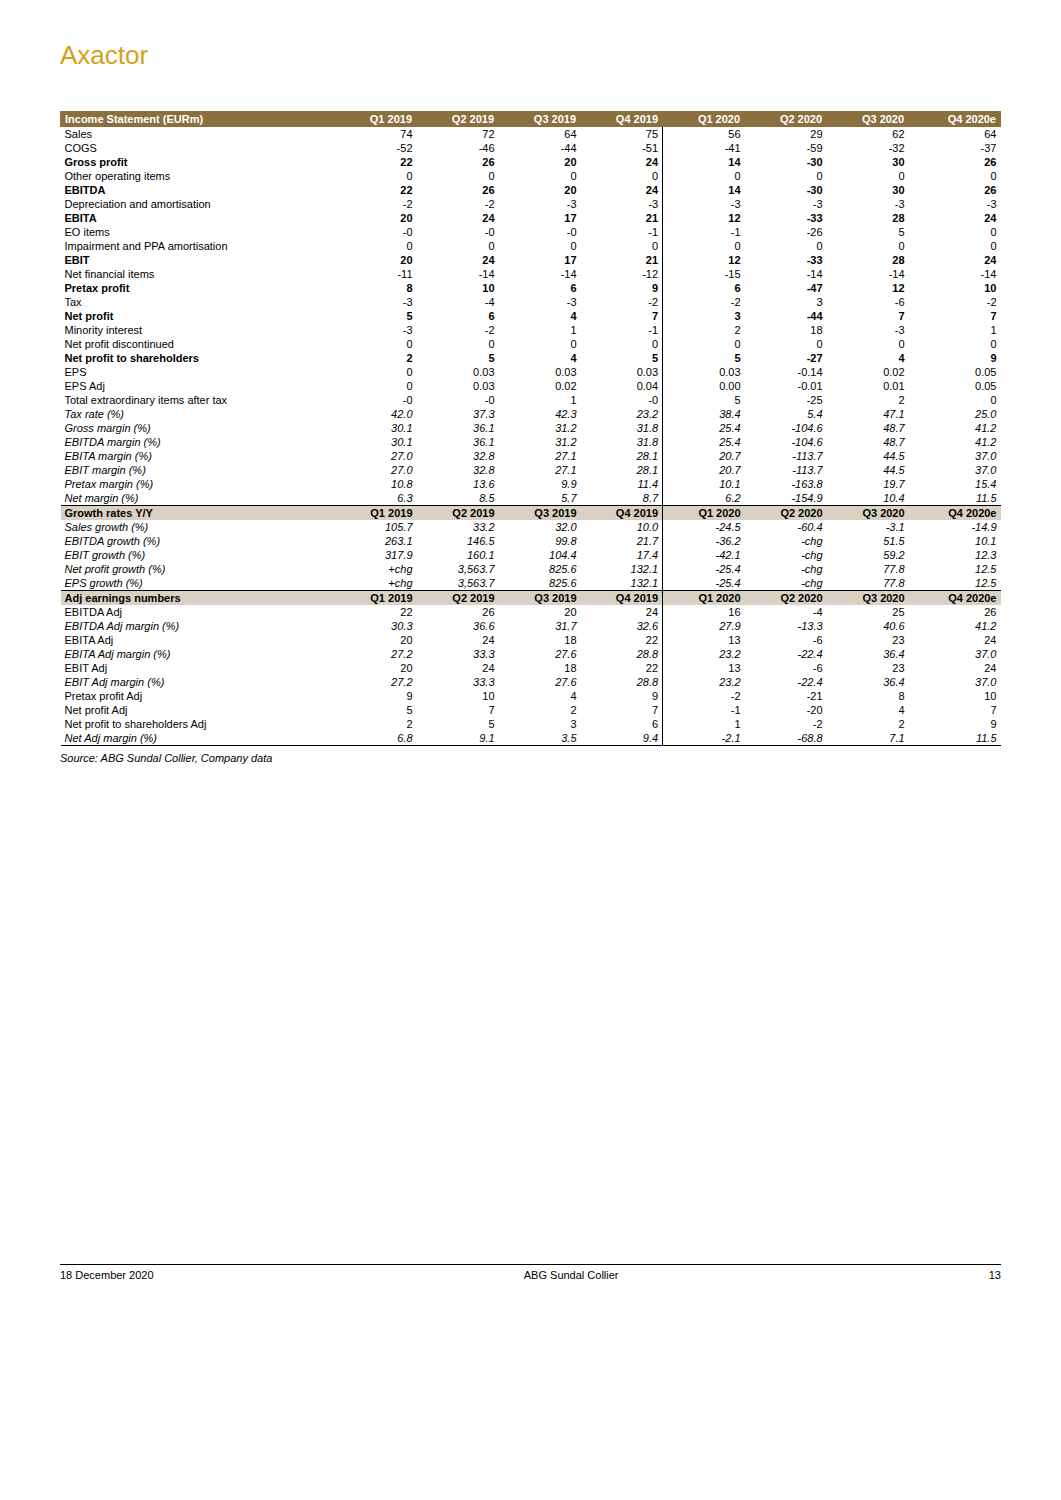Axactor
| Income Statement (EURm) | Q1 2019 | Q2 2019 | Q3 2019 | Q4 2019 | Q1 2020 | Q2 2020 | Q3 2020 | Q4 2020e |
| --- | --- | --- | --- | --- | --- | --- | --- | --- |
| Sales | 74 | 72 | 64 | 75 | 56 | 29 | 62 | 64 |
| COGS | -52 | -46 | -44 | -51 | -41 | -59 | -32 | -37 |
| Gross profit | 22 | 26 | 20 | 24 | 14 | -30 | 30 | 26 |
| Other operating items | 0 | 0 | 0 | 0 | 0 | 0 | 0 | 0 |
| EBITDA | 22 | 26 | 20 | 24 | 14 | -30 | 30 | 26 |
| Depreciation and amortisation | -2 | -2 | -3 | -3 | -3 | -3 | -3 | -3 |
| EBITA | 20 | 24 | 17 | 21 | 12 | -33 | 28 | 24 |
| EO items | -0 | -0 | -0 | -1 | -1 | -26 | 5 | 0 |
| Impairment and PPA amortisation | 0 | 0 | 0 | 0 | 0 | 0 | 0 | 0 |
| EBIT | 20 | 24 | 17 | 21 | 12 | -33 | 28 | 24 |
| Net financial items | -11 | -14 | -14 | -12 | -15 | -14 | -14 | -14 |
| Pretax profit | 8 | 10 | 6 | 9 | 6 | -47 | 12 | 10 |
| Tax | -3 | -4 | -3 | -2 | -2 | 3 | -6 | -2 |
| Net profit | 5 | 6 | 4 | 7 | 3 | -44 | 7 | 7 |
| Minority interest | -3 | -2 | 1 | -1 | 2 | 18 | -3 | 1 |
| Net profit discontinued | 0 | 0 | 0 | 0 | 0 | 0 | 0 | 0 |
| Net profit to shareholders | 2 | 5 | 4 | 5 | 5 | -27 | 4 | 9 |
| EPS | 0 | 0.03 | 0.03 | 0.03 | 0.03 | -0.14 | 0.02 | 0.05 |
| EPS Adj | 0 | 0.03 | 0.02 | 0.04 | 0.00 | -0.01 | 0.01 | 0.05 |
| Total extraordinary items after tax | -0 | -0 | 1 | -0 | 5 | -25 | 2 | 0 |
| Tax rate (%) | 42.0 | 37.3 | 42.3 | 23.2 | 38.4 | 5.4 | 47.1 | 25.0 |
| Gross margin (%) | 30.1 | 36.1 | 31.2 | 31.8 | 25.4 | -104.6 | 48.7 | 41.2 |
| EBITDA margin (%) | 30.1 | 36.1 | 31.2 | 31.8 | 25.4 | -104.6 | 48.7 | 41.2 |
| EBITA margin (%) | 27.0 | 32.8 | 27.1 | 28.1 | 20.7 | -113.7 | 44.5 | 37.0 |
| EBIT margin (%) | 27.0 | 32.8 | 27.1 | 28.1 | 20.7 | -113.7 | 44.5 | 37.0 |
| Pretax margin (%) | 10.8 | 13.6 | 9.9 | 11.4 | 10.1 | -163.8 | 19.7 | 15.4 |
| Net margin (%) | 6.3 | 8.5 | 5.7 | 8.7 | 6.2 | -154.9 | 10.4 | 11.5 |
| Growth rates Y/Y | Q1 2019 | Q2 2019 | Q3 2019 | Q4 2019 | Q1 2020 | Q2 2020 | Q3 2020 | Q4 2020e |
| Sales growth (%) | 105.7 | 33.2 | 32.0 | 10.0 | -24.5 | -60.4 | -3.1 | -14.9 |
| EBITDA growth (%) | 263.1 | 146.5 | 99.8 | 21.7 | -36.2 | -chg | 51.5 | 10.1 |
| EBIT growth (%) | 317.9 | 160.1 | 104.4 | 17.4 | -42.1 | -chg | 59.2 | 12.3 |
| Net profit growth (%) | +chg | 3,563.7 | 825.6 | 132.1 | -25.4 | -chg | 77.8 | 12.5 |
| EPS growth (%) | +chg | 3,563.7 | 825.6 | 132.1 | -25.4 | -chg | 77.8 | 12.5 |
| Adj earnings numbers | Q1 2019 | Q2 2019 | Q3 2019 | Q4 2019 | Q1 2020 | Q2 2020 | Q3 2020 | Q4 2020e |
| EBITDA Adj | 22 | 26 | 20 | 24 | 16 | -4 | 25 | 26 |
| EBITDA Adj margin (%) | 30.3 | 36.6 | 31.7 | 32.6 | 27.9 | -13.3 | 40.6 | 41.2 |
| EBITA Adj | 20 | 24 | 18 | 22 | 13 | -6 | 23 | 24 |
| EBITA Adj margin (%) | 27.2 | 33.3 | 27.6 | 28.8 | 23.2 | -22.4 | 36.4 | 37.0 |
| EBIT Adj | 20 | 24 | 18 | 22 | 13 | -6 | 23 | 24 |
| EBIT Adj margin (%) | 27.2 | 33.3 | 27.6 | 28.8 | 23.2 | -22.4 | 36.4 | 37.0 |
| Pretax profit Adj | 9 | 10 | 4 | 9 | -2 | -21 | 8 | 10 |
| Net profit Adj | 5 | 7 | 2 | 7 | -1 | -20 | 4 | 7 |
| Net profit to shareholders Adj | 2 | 5 | 3 | 6 | 1 | -2 | 2 | 9 |
| Net Adj margin (%) | 6.8 | 9.1 | 3.5 | 9.4 | -2.1 | -68.8 | 7.1 | 11.5 |
Source: ABG Sundal Collier, Company data
18 December 2020 ABG Sundal Collier 13